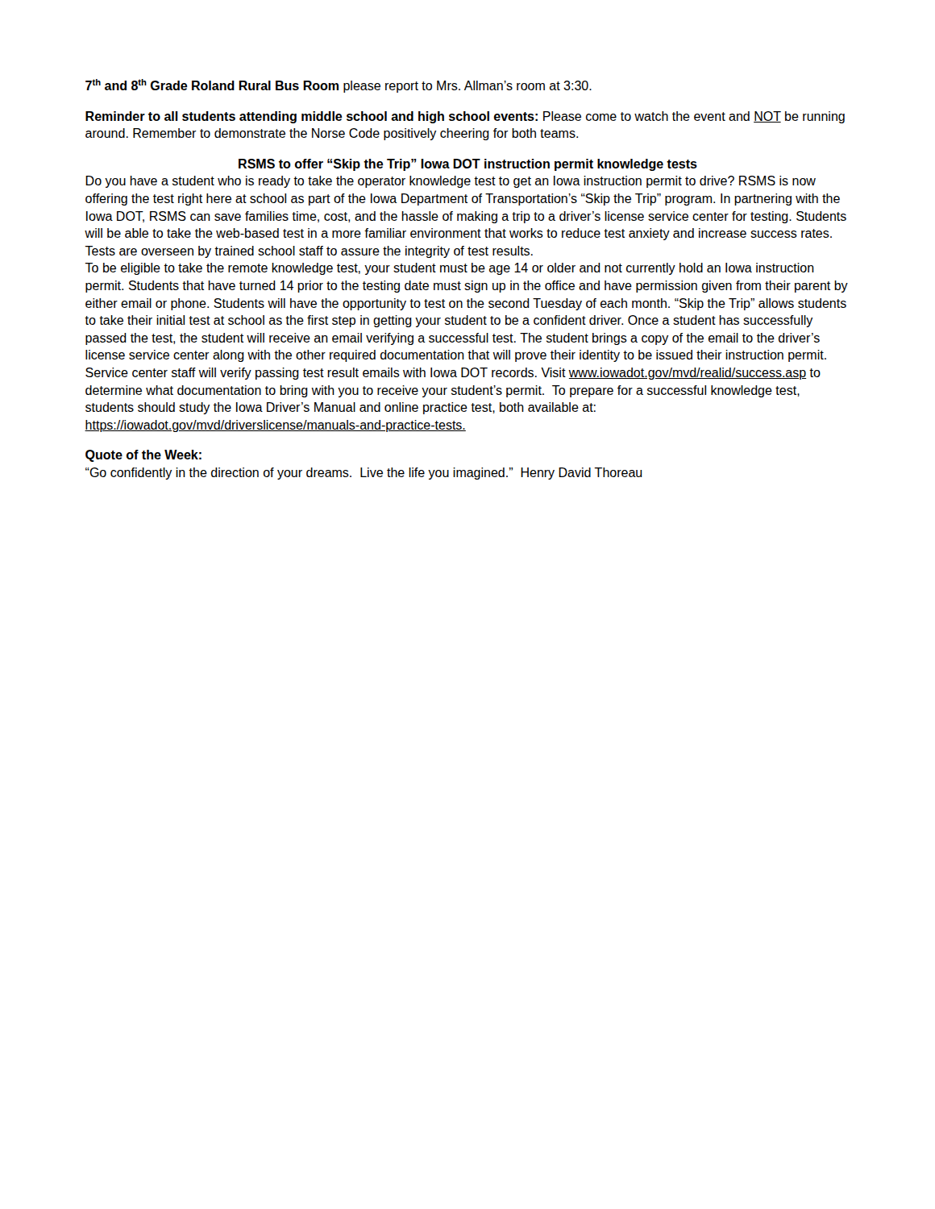7th and 8th Grade Roland Rural Bus Room please report to Mrs. Allman’s room at 3:30.
Reminder to all students attending middle school and high school events: Please come to watch the event and NOT be running around. Remember to demonstrate the Norse Code positively cheering for both teams.
RSMS to offer “Skip the Trip” Iowa DOT instruction permit knowledge tests
Do you have a student who is ready to take the operator knowledge test to get an Iowa instruction permit to drive? RSMS is now offering the test right here at school as part of the Iowa Department of Transportation’s “Skip the Trip” program. In partnering with the Iowa DOT, RSMS can save families time, cost, and the hassle of making a trip to a driver’s license service center for testing. Students will be able to take the web-based test in a more familiar environment that works to reduce test anxiety and increase success rates. Tests are overseen by trained school staff to assure the integrity of test results.
To be eligible to take the remote knowledge test, your student must be age 14 or older and not currently hold an Iowa instruction permit. Students that have turned 14 prior to the testing date must sign up in the office and have permission given from their parent by either email or phone. Students will have the opportunity to test on the second Tuesday of each month. “Skip the Trip” allows students to take their initial test at school as the first step in getting your student to be a confident driver. Once a student has successfully passed the test, the student will receive an email verifying a successful test. The student brings a copy of the email to the driver’s license service center along with the other required documentation that will prove their identity to be issued their instruction permit. Service center staff will verify passing test result emails with Iowa DOT records. Visit www.iowadot.gov/mvd/realid/success.asp to determine what documentation to bring with you to receive your student’s permit. To prepare for a successful knowledge test, students should study the Iowa Driver’s Manual and online practice test, both available at: https://iowadot.gov/mvd/driverslicense/manuals-and-practice-tests.
Quote of the Week:
“Go confidently in the direction of your dreams. Live the life you imagined.” Henry David Thoreau